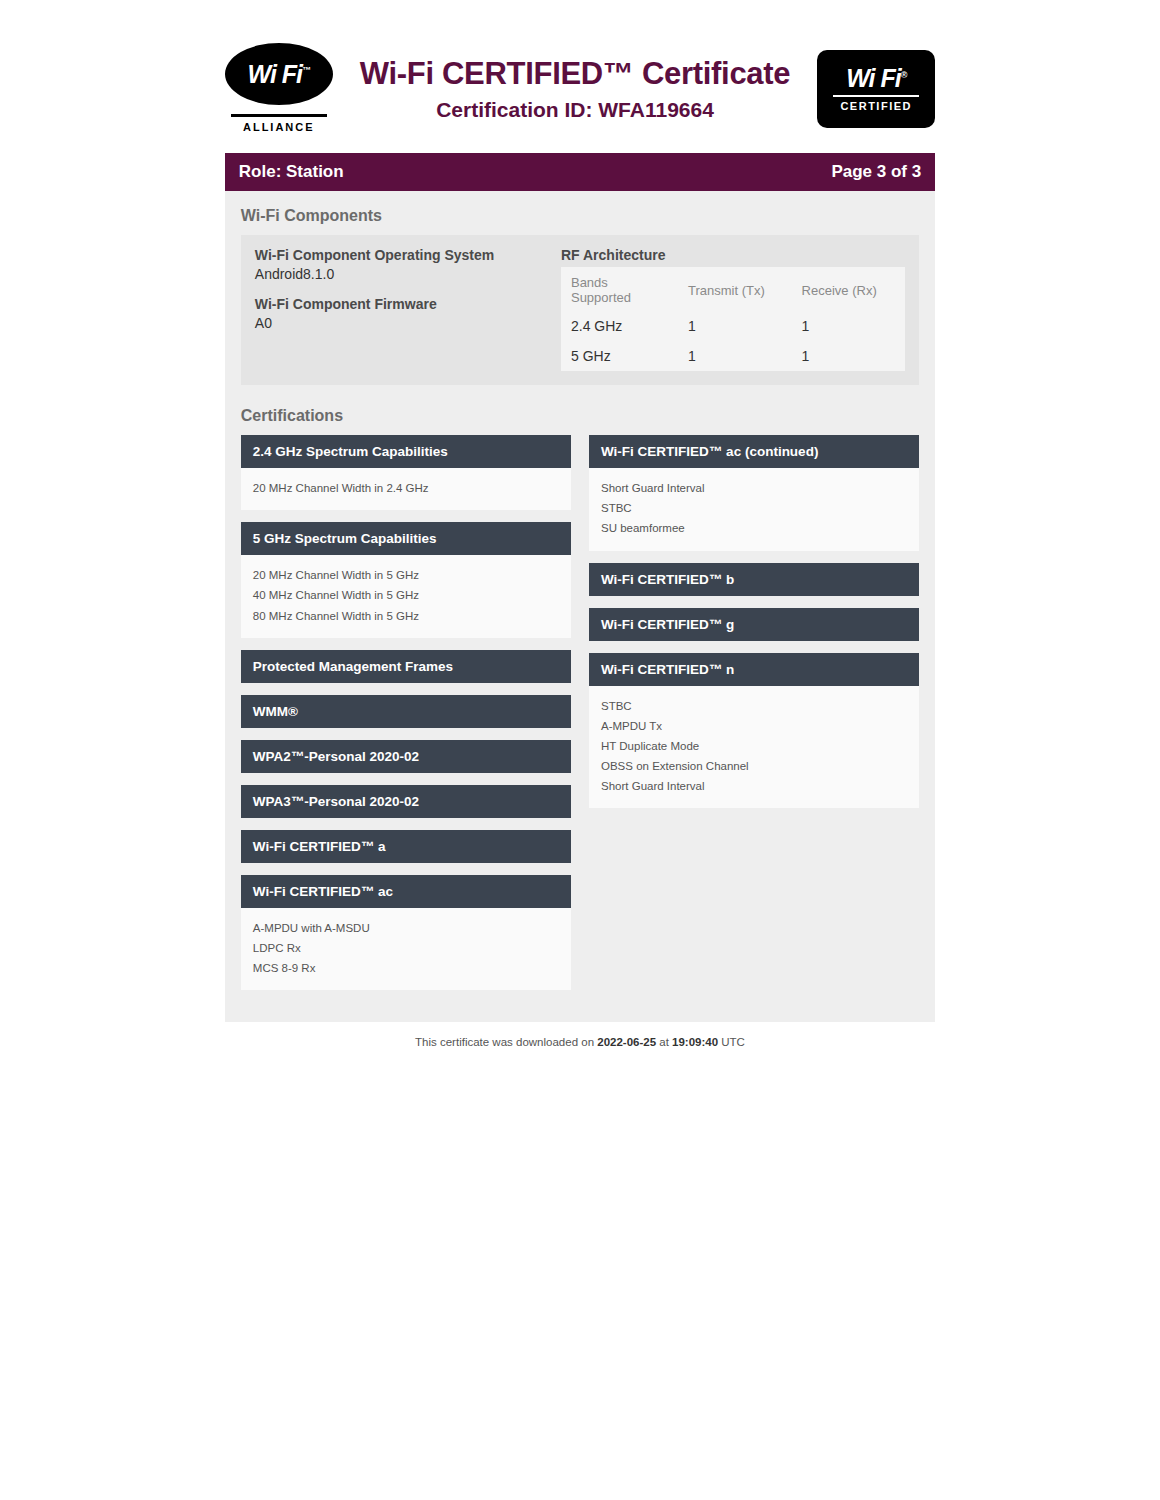Wi Fi™
ALLIANCE
Wi-Fi CERTIFIED™ Certificate
Certification ID: WFA119664
Wi Fi®
CERTIFIED
Role: Station
Page 3 of 3
Wi-Fi Components
Wi-Fi Component Operating System
Android8.1.0
Wi-Fi Component Firmware
A0
RF Architecture
| Bands Supported | Transmit (Tx) | Receive (Rx) |
| --- | --- | --- |
| 2.4 GHz | 1 | 1 |
| 5 GHz | 1 | 1 |
Certifications
2.4 GHz Spectrum Capabilities
20 MHz Channel Width in 2.4 GHz
5 GHz Spectrum Capabilities
20 MHz Channel Width in 5 GHz
40 MHz Channel Width in 5 GHz
80 MHz Channel Width in 5 GHz
Protected Management Frames
WMM®
WPA2™-Personal 2020-02
WPA3™-Personal 2020-02
Wi-Fi CERTIFIED™ a
Wi-Fi CERTIFIED™ ac
A-MPDU with A-MSDU
LDPC Rx
MCS 8-9 Rx
Wi-Fi CERTIFIED™ ac (continued)
Short Guard Interval
STBC
SU beamformee
Wi-Fi CERTIFIED™ b
Wi-Fi CERTIFIED™ g
Wi-Fi CERTIFIED™ n
STBC
A-MPDU Tx
HT Duplicate Mode
OBSS on Extension Channel
Short Guard Interval
This certificate was downloaded on 2022-06-25 at 19:09:40 UTC